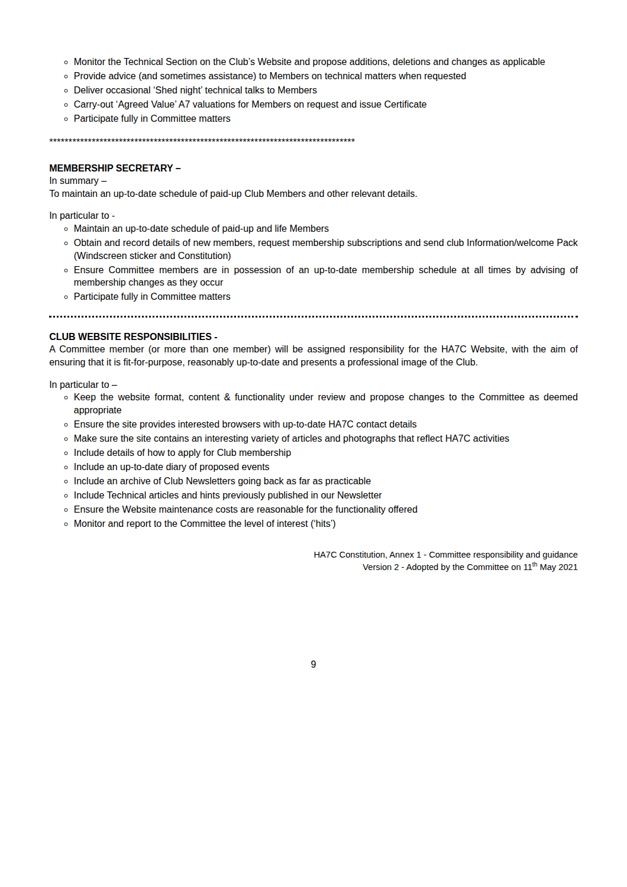Monitor the Technical Section on the Club’s Website and propose additions, deletions and changes as applicable
Provide advice (and sometimes assistance) to Members on technical matters when requested
Deliver occasional ‘Shed night’ technical talks to Members
Carry-out ‘Agreed Value’ A7 valuations for Members on request and issue Certificate
Participate fully in Committee matters
*******************************************************************************
Membership Secretary –
In summary –
To maintain an up-to-date schedule of paid-up Club Members and other relevant details.
In particular to -
Maintain an up-to-date schedule of paid-up and life Members
Obtain and record details of new members, request membership subscriptions and send club Information/welcome Pack (Windscreen sticker and Constitution)
Ensure Committee members are in possession of an up-to-date membership schedule at all times by advising of membership changes as they occur
Participate fully in Committee matters
Club Website Responsibilities -
A Committee member (or more than one member) will be assigned responsibility for the HA7C Website, with the aim of ensuring that it is fit-for-purpose, reasonably up-to-date and presents a professional image of the Club.
In particular to –
Keep the website format, content & functionality under review and propose changes to the Committee as deemed appropriate
Ensure the site provides interested browsers with up-to-date HA7C contact details
Make sure the site contains an interesting variety of articles and photographs that reflect HA7C activities
Include details of how to apply for Club membership
Include an up-to-date diary of proposed events
Include an archive of Club Newsletters going back as far as practicable
Include Technical articles and hints previously published in our Newsletter
Ensure the Website maintenance costs are reasonable for the functionality offered
Monitor and report to the Committee the level of interest (‘hits’)
HA7C Constitution, Annex 1 - Committee responsibility and guidance
Version 2 - Adopted by the Committee on 11th May 2021
9